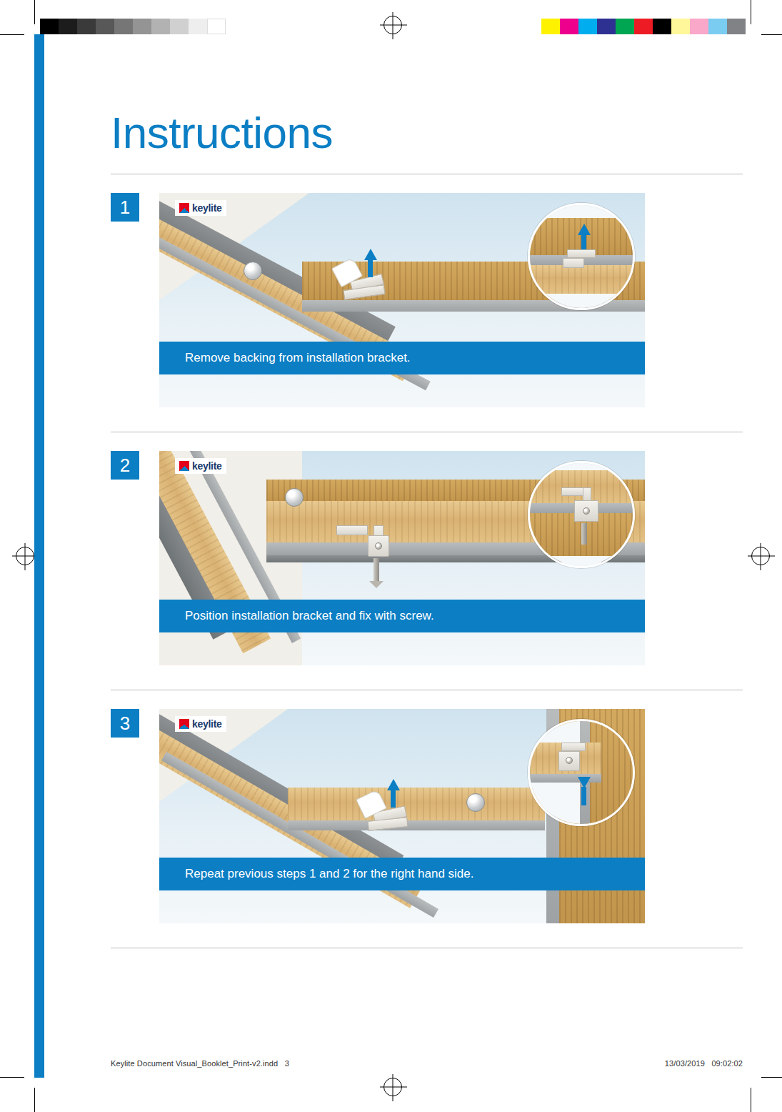Instructions
1
keylite
Remove backing from installation bracket.
2
keylite
Position installation bracket and fix with screw.
3
keylite
Repeat previous steps 1 and 2 for the right hand side.
Keylite Document Visual_Booklet_Print-v2.indd 3
13/03/2019 09:02:02